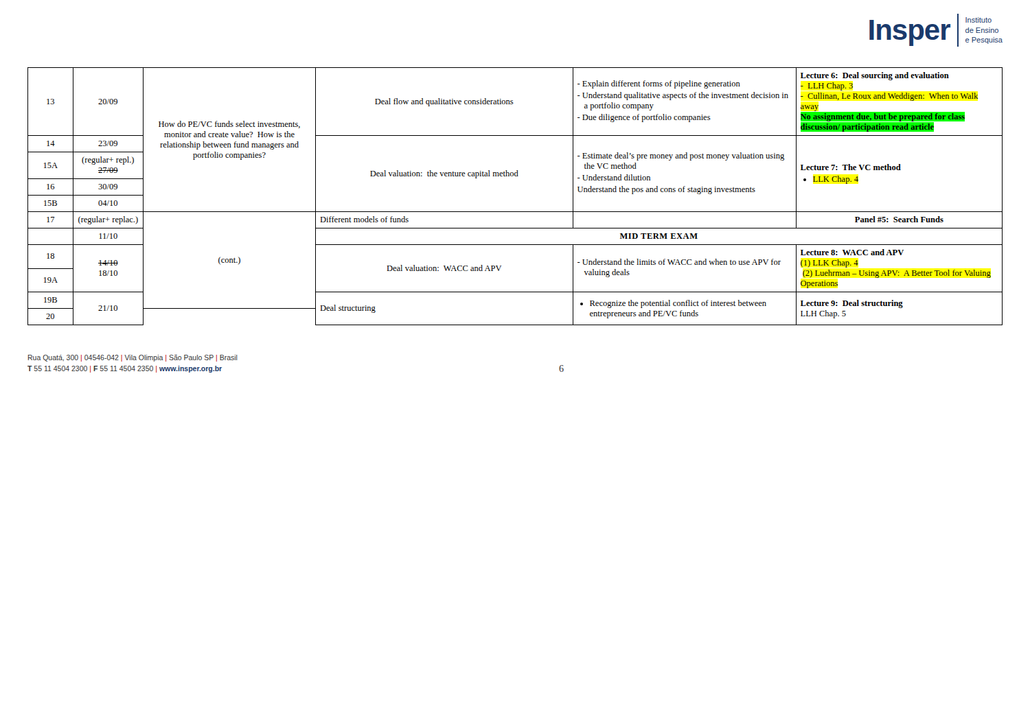Insper Instituto
de Ensino
e Pesquisa
| 13 | 20/09 | How do PE/VC funds select investments, monitor and create value? How is the relationship between fund managers and portfolio companies? | Deal flow and qualitative considerations | - Explain different forms of pipeline generation - Understand qualitative aspects of the investment decision in a portfolio company - Due diligence of portfolio companies | Lecture 6: Deal sourcing and evaluation - LLH Chap. 3 - Cullinan, Le Roux and Weddigen: When to Walk away No assignment due, but be prepared for class discussion/ participation read article |
| 14 | 23/09 | Deal valuation: the venture capital method | - Estimate deal’s pre money and post money valuation using the VC method - Understand dilution Understand the pos and cons of staging investments | Lecture 7: The VC method LLK Chap. 4 |
| 15A | (regular+ repl.) 27/09 |
| 16 | 30/09 |
| 15B | 04/10 |
| 17 | (regular+ replac.) | (cont.) | Different models of funds | | Panel #5: Search Funds |
| | 11/10 | MID TERM EXAM |
| 18 | 14/10 18/10 | Deal valuation: WACC and APV | - Understand the limits of WACC and when to use APV for valuing deals | Lecture 8: WACC and APV (1) LLK Chap. 4 (2) Luehrman – Using APV: A Better Tool for Valuing Operations |
| 19A |
| 19B | 21/10 | Deal structuring | Recognize the potential conflict of interest between entrepreneurs and PE/VC funds | Lecture 9: Deal structuring LLH Chap. 5 |
| 20 |
Rua Quatá, 300 | 04546-042 | Vila Olimpia | São Paulo SP | Brasil
T 55 11 4504 2300 | F 55 11 4504 2350 | www.insper.org.br
6